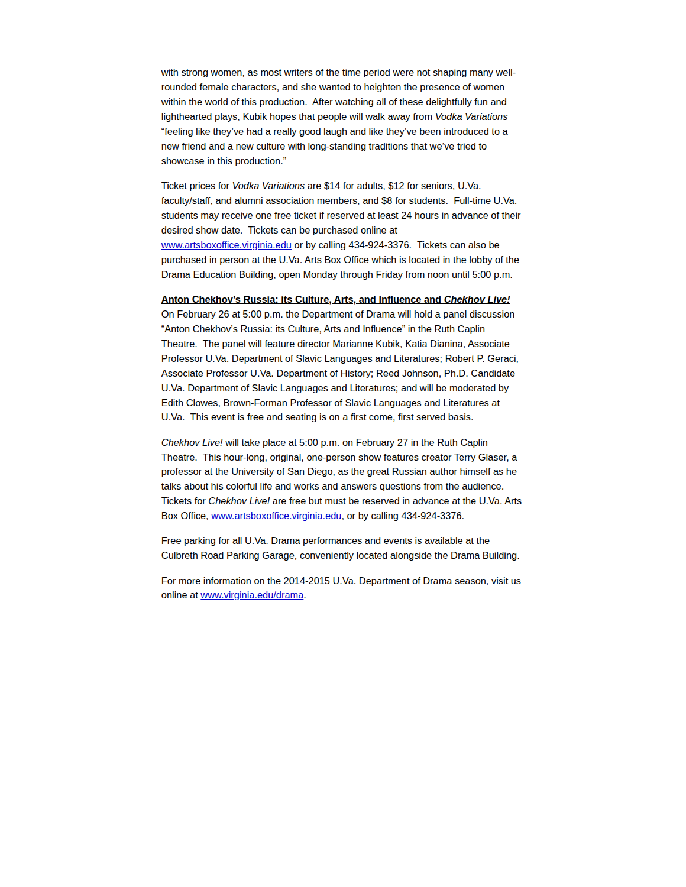with strong women, as most writers of the time period were not shaping many well-rounded female characters, and she wanted to heighten the presence of women within the world of this production. After watching all of these delightfully fun and lighthearted plays, Kubik hopes that people will walk away from Vodka Variations “feeling like they’ve had a really good laugh and like they’ve been introduced to a new friend and a new culture with long-standing traditions that we’ve tried to showcase in this production.”
Ticket prices for Vodka Variations are $14 for adults, $12 for seniors, U.Va. faculty/staff, and alumni association members, and $8 for students. Full-time U.Va. students may receive one free ticket if reserved at least 24 hours in advance of their desired show date. Tickets can be purchased online at www.artsboxoffice.virginia.edu or by calling 434-924-3376. Tickets can also be purchased in person at the U.Va. Arts Box Office which is located in the lobby of the Drama Education Building, open Monday through Friday from noon until 5:00 p.m.
Anton Chekhov’s Russia: its Culture, Arts, and Influence and Chekhov Live!
On February 26 at 5:00 p.m. the Department of Drama will hold a panel discussion “Anton Chekhov’s Russia: its Culture, Arts and Influence” in the Ruth Caplin Theatre. The panel will feature director Marianne Kubik, Katia Dianina, Associate Professor U.Va. Department of Slavic Languages and Literatures; Robert P. Geraci, Associate Professor U.Va. Department of History; Reed Johnson, Ph.D. Candidate U.Va. Department of Slavic Languages and Literatures; and will be moderated by Edith Clowes, Brown-Forman Professor of Slavic Languages and Literatures at U.Va. This event is free and seating is on a first come, first served basis.
Chekhov Live! will take place at 5:00 p.m. on February 27 in the Ruth Caplin Theatre. This hour-long, original, one-person show features creator Terry Glaser, a professor at the University of San Diego, as the great Russian author himself as he talks about his colorful life and works and answers questions from the audience. Tickets for Chekhov Live! are free but must be reserved in advance at the U.Va. Arts Box Office, www.artsboxoffice.virginia.edu, or by calling 434-924-3376.
Free parking for all U.Va. Drama performances and events is available at the Culbreth Road Parking Garage, conveniently located alongside the Drama Building.
For more information on the 2014-2015 U.Va. Department of Drama season, visit us online at www.virginia.edu/drama.